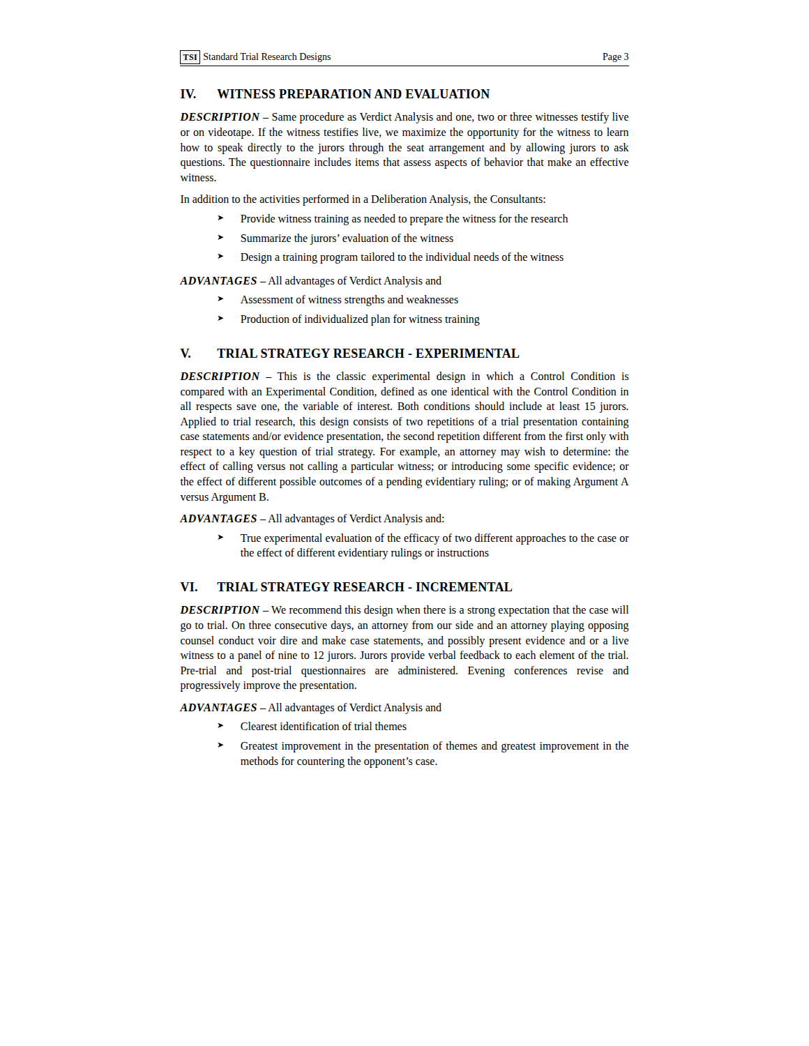TSI Standard Trial Research Designs
Page 3
IV. WITNESS PREPARATION AND EVALUATION
DESCRIPTION – Same procedure as Verdict Analysis and one, two or three witnesses testify live or on videotape. If the witness testifies live, we maximize the opportunity for the witness to learn how to speak directly to the jurors through the seat arrangement and by allowing jurors to ask questions. The questionnaire includes items that assess aspects of behavior that make an effective witness.
In addition to the activities performed in a Deliberation Analysis, the Consultants:
Provide witness training as needed to prepare the witness for the research
Summarize the jurors’ evaluation of the witness
Design a training program tailored to the individual needs of the witness
ADVANTAGES – All advantages of Verdict Analysis and
Assessment of witness strengths and weaknesses
Production of individualized plan for witness training
V. TRIAL STRATEGY RESEARCH - EXPERIMENTAL
DESCRIPTION – This is the classic experimental design in which a Control Condition is compared with an Experimental Condition, defined as one identical with the Control Condition in all respects save one, the variable of interest. Both conditions should include at least 15 jurors. Applied to trial research, this design consists of two repetitions of a trial presentation containing case statements and/or evidence presentation, the second repetition different from the first only with respect to a key question of trial strategy. For example, an attorney may wish to determine: the effect of calling versus not calling a particular witness; or introducing some specific evidence; or the effect of different possible outcomes of a pending evidentiary ruling; or of making Argument A versus Argument B.
ADVANTAGES – All advantages of Verdict Analysis and:
True experimental evaluation of the efficacy of two different approaches to the case or the effect of different evidentiary rulings or instructions
VI. TRIAL STRATEGY RESEARCH - INCREMENTAL
DESCRIPTION – We recommend this design when there is a strong expectation that the case will go to trial. On three consecutive days, an attorney from our side and an attorney playing opposing counsel conduct voir dire and make case statements, and possibly present evidence and or a live witness to a panel of nine to 12 jurors. Jurors provide verbal feedback to each element of the trial. Pre-trial and post-trial questionnaires are administered. Evening conferences revise and progressively improve the presentation.
ADVANTAGES – All advantages of Verdict Analysis and
Clearest identification of trial themes
Greatest improvement in the presentation of themes and greatest improvement in the methods for countering the opponent’s case.